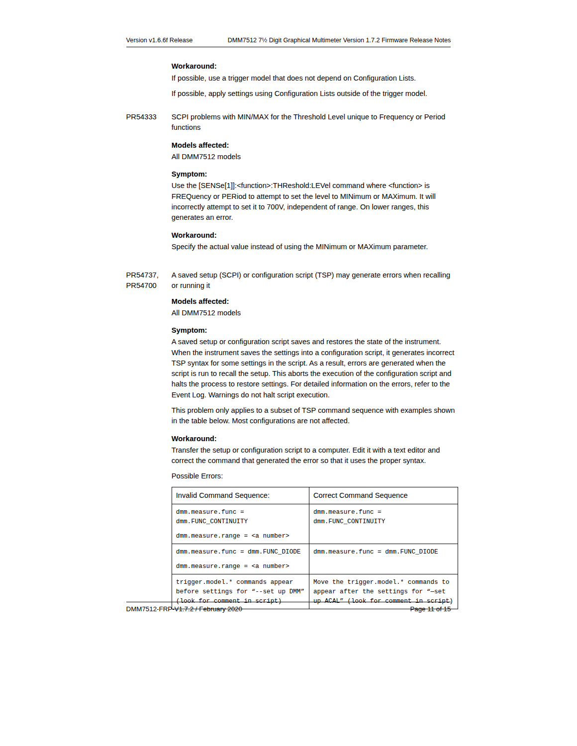Version v1.6.6f Release
DMM7512 7½ Digit Graphical Multimeter Version 1.7.2 Firmware Release Notes
Workaround:
If possible, use a trigger model that does not depend on Configuration Lists.
If possible, apply settings using Configuration Lists outside of the trigger model.
PR54333
SCPI problems with MIN/MAX for the Threshold Level unique to Frequency or Period functions
Models affected:
All DMM7512 models
Symptom:
Use the [SENSe[1]]:<function>:THReshold:LEVel command where <function> is FREQuency or PERiod to attempt to set the level to MINimum or MAXimum. It will incorrectly attempt to set it to 700V, independent of range. On lower ranges, this generates an error.
Workaround:
Specify the actual value instead of using the MINimum or MAXimum parameter.
PR54737,
PR54700
A saved setup (SCPI) or configuration script (TSP) may generate errors when recalling or running it
Models affected:
All DMM7512 models
Symptom:
A saved setup or configuration script saves and restores the state of the instrument. When the instrument saves the settings into a configuration script, it generates incorrect TSP syntax for some settings in the script. As a result, errors are generated when the script is run to recall the setup. This aborts the execution of the configuration script and halts the process to restore settings. For detailed information on the errors, refer to the Event Log. Warnings do not halt script execution.
This problem only applies to a subset of TSP command sequence with examples shown in the table below. Most configurations are not affected.
Workaround:
Transfer the setup or configuration script to a computer. Edit it with a text editor and correct the command that generated the error so that it uses the proper syntax.
Possible Errors:
| Invalid Command Sequence: | Correct Command Sequence |
| --- | --- |
| dmm.measure.func = dmm.FUNC_CONTINUITY dmm.measure.range = <a number> | dmm.measure.func = dmm.FUNC_CONTINUITY |
| dmm.measure.func = dmm.FUNC_DIODE dmm.measure.range = <a number> | dmm.measure.func = dmm.FUNC_DIODE |
| trigger.model.* commands appear before settings for “--set up DMM” (look for comment in script) | Move the trigger.model.* commands to appear after the settings for “—set up ACAL” (look for comment in script) |
DMM7512-FRP-V1.7.2 / February 2020
Page 11 of 15